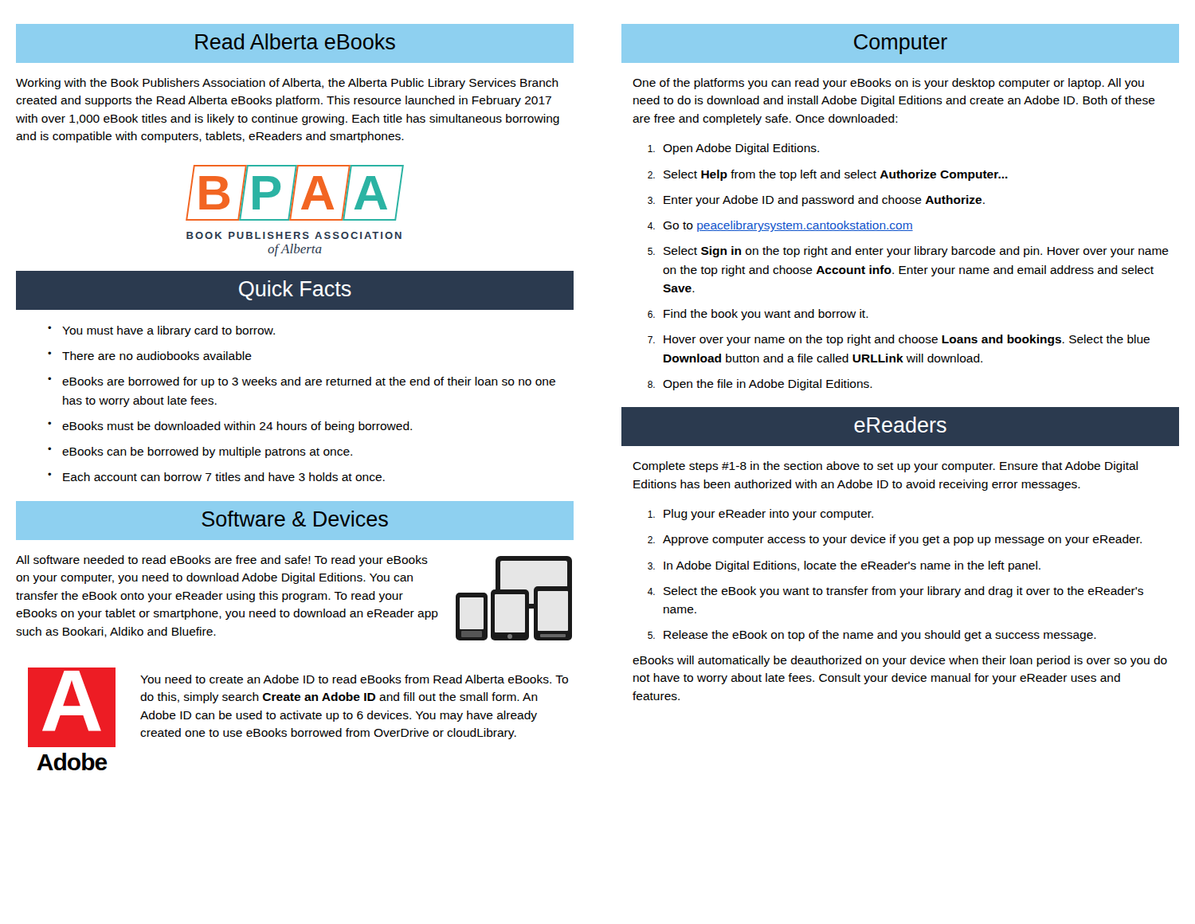Read Alberta eBooks
Working with the Book Publishers Association of Alberta, the Alberta Public Library Services Branch created and supports the Read Alberta eBooks platform. This resource launched in February 2017 with over 1,000 eBook titles and is likely to continue growing. Each title has simultaneous borrowing and is compatible with computers, tablets, eReaders and smartphones.
BPAA
BOOK PUBLISHERS ASSOCIATION
of Alberta
Quick Facts
You must have a library card to borrow.
There are no audiobooks available
eBooks are borrowed for up to 3 weeks and are returned at the end of their loan so no one has to worry about late fees.
eBooks must be downloaded within 24 hours of being borrowed.
eBooks can be borrowed by multiple patrons at once.
Each account can borrow 7 titles and have 3 holds at once.
Software & Devices
All software needed to read eBooks are free and safe! To read your eBooks on your computer, you need to download Adobe Digital Editions. You can transfer the eBook onto your eReader using this program. To read your eBooks on your tablet or smartphone, you need to download an eReader app such as Bookari, Aldiko and Bluefire.
Adobe
You need to create an Adobe ID to read eBooks from Read Alberta eBooks. To do this, simply search Create an Adobe ID and fill out the small form. An Adobe ID can be used to activate up to 6 devices. You may have already created one to use eBooks borrowed from OverDrive or cloudLibrary.
Computer
One of the platforms you can read your eBooks on is your desktop computer or laptop. All you need to do is download and install Adobe Digital Editions and create an Adobe ID. Both of these are free and completely safe. Once downloaded:
Open Adobe Digital Editions.
Select Help from the top left and select Authorize Computer...
Enter your Adobe ID and password and choose Authorize.
Go to peacelibrarysystem.cantookstation.com
Select Sign in on the top right and enter your library barcode and pin. Hover over your name on the top right and choose Account info. Enter your name and email address and select Save.
Find the book you want and borrow it.
Hover over your name on the top right and choose Loans and bookings. Select the blue Download button and a file called URLLink will download.
Open the file in Adobe Digital Editions.
eReaders
Complete steps #1-8 in the section above to set up your computer. Ensure that Adobe Digital Editions has been authorized with an Adobe ID to avoid receiving error messages.
Plug your eReader into your computer.
Approve computer access to your device if you get a pop up message on your eReader.
In Adobe Digital Editions, locate the eReader's name in the left panel.
Select the eBook you want to transfer from your library and drag it over to the eReader's name.
Release the eBook on top of the name and you should get a success message.
eBooks will automatically be deauthorized on your device when their loan period is over so you do not have to worry about late fees. Consult your device manual for your eReader uses and features.